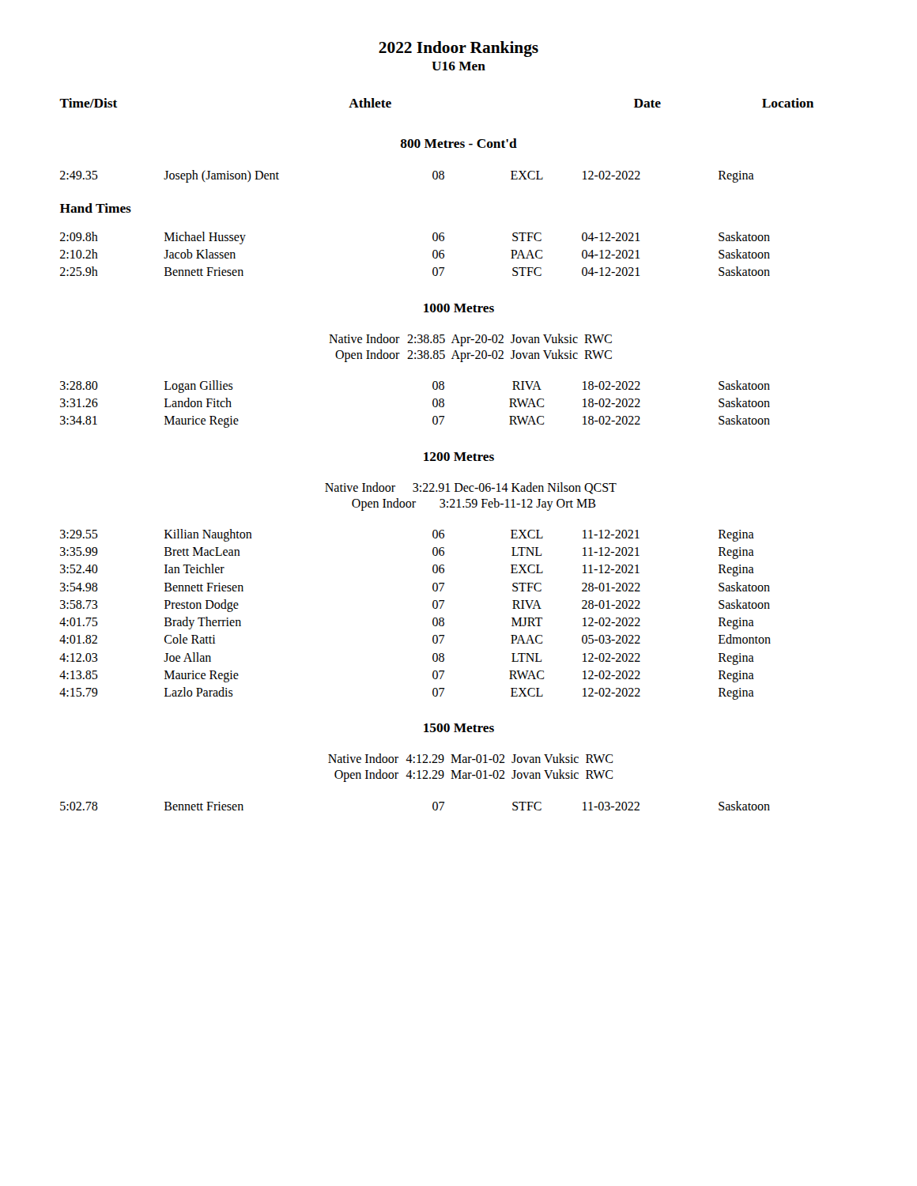2022 Indoor Rankings
U16 Men
| Time/Dist | Athlete | Date | Location |
| --- | --- | --- | --- |
| 800 Metres - Cont'd |
| 2:49.35 | Joseph (Jamison) Dent | 08 | EXCL | 12-02-2022 | Regina |
| Hand Times |
| 2:09.8h | Michael Hussey | 06 | STFC | 04-12-2021 | Saskatoon |
| 2:10.2h | Jacob Klassen | 06 | PAAC | 04-12-2021 | Saskatoon |
| 2:25.9h | Bennett Friesen | 07 | STFC | 04-12-2021 | Saskatoon |
| 1000 Metres |
| Native Indoor 2:38.85 Apr-20-02 Jovan Vuksic RWC |
| Open Indoor 2:38.85 Apr-20-02 Jovan Vuksic RWC |
| 3:28.80 | Logan Gillies | 08 | RIVA | 18-02-2022 | Saskatoon |
| 3:31.26 | Landon Fitch | 08 | RWAC | 18-02-2022 | Saskatoon |
| 3:34.81 | Maurice Regie | 07 | RWAC | 18-02-2022 | Saskatoon |
| 1200 Metres |
| Native Indoor 3:22.91 Dec-06-14 Kaden Nilson QCST |
| Open Indoor 3:21.59 Feb-11-12 Jay Ort MB |
| 3:29.55 | Killian Naughton | 06 | EXCL | 11-12-2021 | Regina |
| 3:35.99 | Brett MacLean | 06 | LTNL | 11-12-2021 | Regina |
| 3:52.40 | Ian Teichler | 06 | EXCL | 11-12-2021 | Regina |
| 3:54.98 | Bennett Friesen | 07 | STFC | 28-01-2022 | Saskatoon |
| 3:58.73 | Preston Dodge | 07 | RIVA | 28-01-2022 | Saskatoon |
| 4:01.75 | Brady Therrien | 08 | MJRT | 12-02-2022 | Regina |
| 4:01.82 | Cole Ratti | 07 | PAAC | 05-03-2022 | Edmonton |
| 4:12.03 | Joe Allan | 08 | LTNL | 12-02-2022 | Regina |
| 4:13.85 | Maurice Regie | 07 | RWAC | 12-02-2022 | Regina |
| 4:15.79 | Lazlo Paradis | 07 | EXCL | 12-02-2022 | Regina |
| 1500 Metres |
| Native Indoor 4:12.29 Mar-01-02 Jovan Vuksic RWC |
| Open Indoor 4:12.29 Mar-01-02 Jovan Vuksic RWC |
| 5:02.78 | Bennett Friesen | 07 | STFC | 11-03-2022 | Saskatoon |